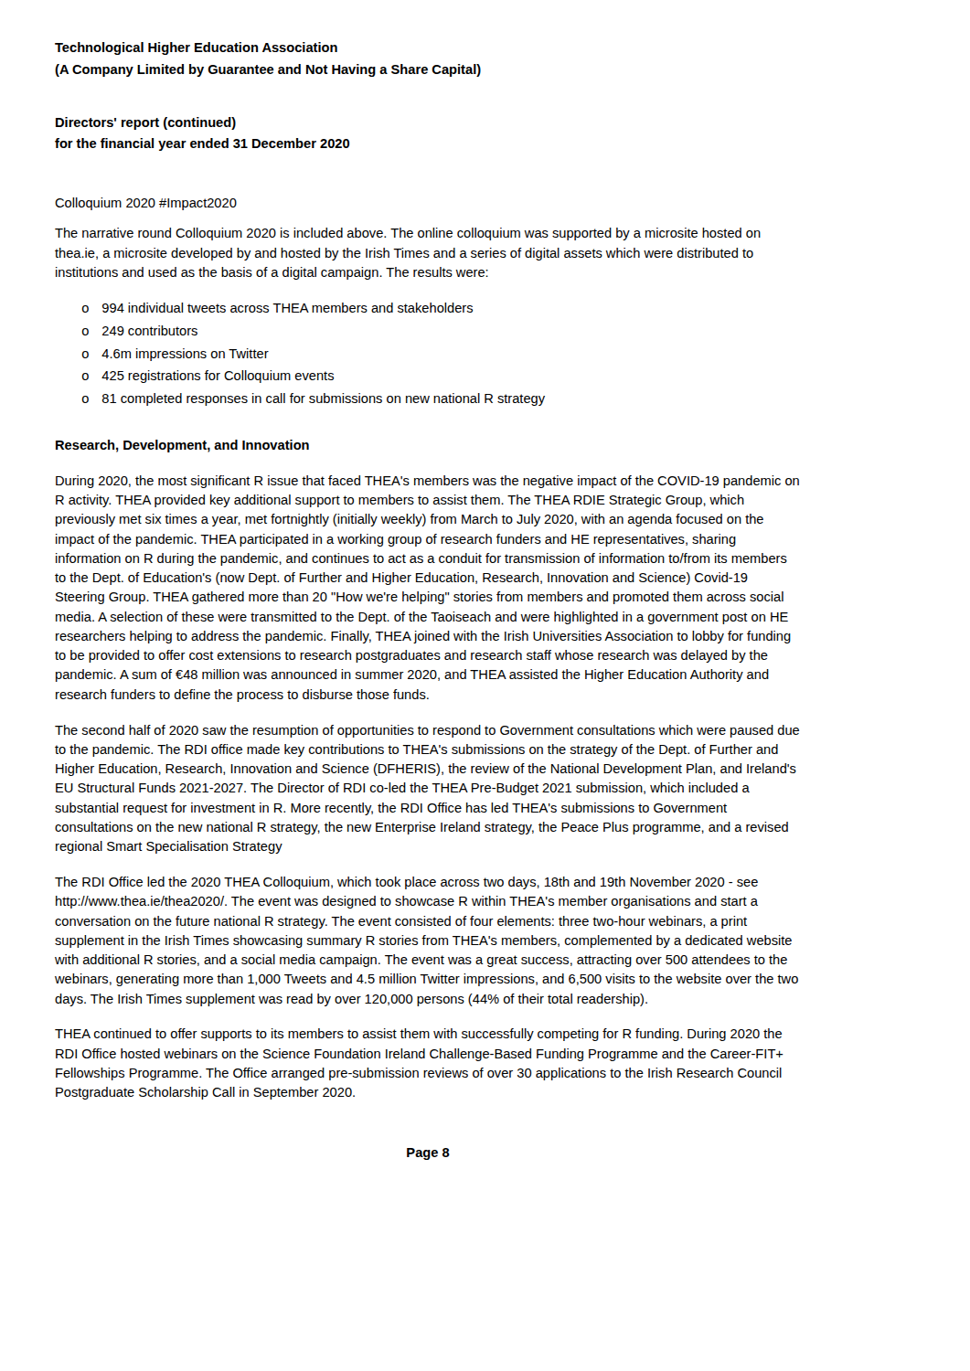Technological Higher Education Association
(A Company Limited by Guarantee and Not Having a Share Capital)
Directors' report (continued)
for the financial year ended 31 December 2020
Colloquium 2020 #Impact2020
The narrative round Colloquium 2020 is included above. The online colloquium was supported by a microsite hosted on thea.ie, a microsite developed by and hosted by the Irish Times and a series of digital assets which were distributed to institutions and used as the basis of a digital campaign. The results were:
994 individual tweets across THEA members and stakeholders
249 contributors
4.6m impressions on Twitter
425 registrations for Colloquium events
81 completed responses in call for submissions on new national R strategy
Research, Development, and Innovation
During 2020, the most significant R issue that faced THEA's members was the negative impact of the COVID-19 pandemic on R activity. THEA provided key additional support to members to assist them. The THEA RDIE Strategic Group, which previously met six times a year, met fortnightly (initially weekly) from March to July 2020, with an agenda focused on the impact of the pandemic. THEA participated in a working group of research funders and HE representatives, sharing information on R during the pandemic, and continues to act as a conduit for transmission of information to/from its members to the Dept. of Education's (now Dept. of Further and Higher Education, Research, Innovation and Science) Covid-19 Steering Group. THEA gathered more than 20 "How we're helping" stories from members and promoted them across social media. A selection of these were transmitted to the Dept. of the Taoiseach and were highlighted in a government post on HE researchers helping to address the pandemic. Finally, THEA joined with the Irish Universities Association to lobby for funding to be provided to offer cost extensions to research postgraduates and research staff whose research was delayed by the pandemic. A sum of €48 million was announced in summer 2020, and THEA assisted the Higher Education Authority and research funders to define the process to disburse those funds.
The second half of 2020 saw the resumption of opportunities to respond to Government consultations which were paused due to the pandemic. The RDI office made key contributions to THEA's submissions on the strategy of the Dept. of Further and Higher Education, Research, Innovation and Science (DFHERIS), the review of the National Development Plan, and Ireland's EU Structural Funds 2021-2027. The Director of RDI co-led the THEA Pre-Budget 2021 submission, which included a substantial request for investment in R. More recently, the RDI Office has led THEA's submissions to Government consultations on the new national R strategy, the new Enterprise Ireland strategy, the Peace Plus programme, and a revised regional Smart Specialisation Strategy
The RDI Office led the 2020 THEA Colloquium, which took place across two days, 18th and 19th November 2020 - see http://www.thea.ie/thea2020/. The event was designed to showcase R within THEA's member organisations and start a conversation on the future national R strategy. The event consisted of four elements: three two-hour webinars, a print supplement in the Irish Times showcasing summary R stories from THEA's members, complemented by a dedicated website with additional R stories, and a social media campaign. The event was a great success, attracting over 500 attendees to the webinars, generating more than 1,000 Tweets and 4.5 million Twitter impressions, and 6,500 visits to the website over the two days. The Irish Times supplement was read by over 120,000 persons (44% of their total readership).
THEA continued to offer supports to its members to assist them with successfully competing for R funding. During 2020 the RDI Office hosted webinars on the Science Foundation Ireland Challenge-Based Funding Programme and the Career-FIT+ Fellowships Programme. The Office arranged pre-submission reviews of over 30 applications to the Irish Research Council Postgraduate Scholarship Call in September 2020.
Page 8